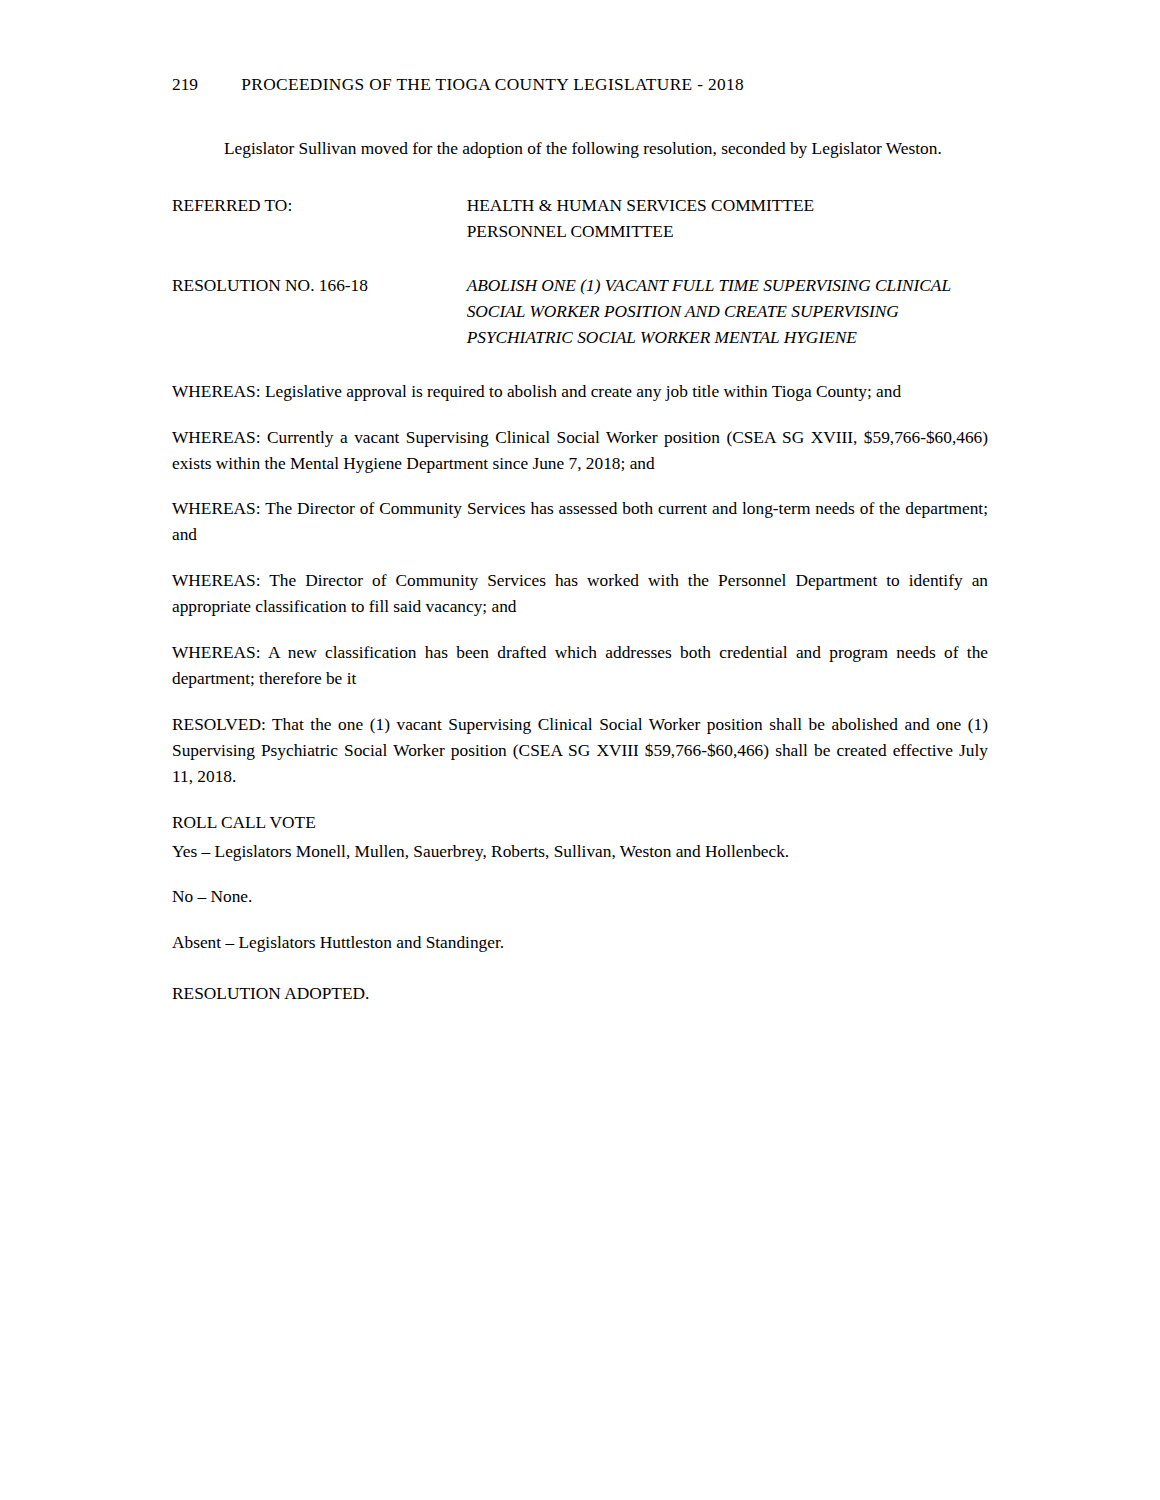219 PROCEEDINGS OF THE TIOGA COUNTY LEGISLATURE - 2018
Legislator Sullivan moved for the adoption of the following resolution, seconded by Legislator Weston.
REFERRED TO:
HEALTH & HUMAN SERVICES COMMITTEE
PERSONNEL COMMITTEE
RESOLUTION NO. 166-18
ABOLISH ONE (1) VACANT FULL TIME SUPERVISING CLINICAL SOCIAL WORKER POSITION AND CREATE SUPERVISING PSYCHIATRIC SOCIAL WORKER MENTAL HYGIENE
WHEREAS: Legislative approval is required to abolish and create any job title within Tioga County; and
WHEREAS: Currently a vacant Supervising Clinical Social Worker position (CSEA SG XVIII, $59,766-$60,466) exists within the Mental Hygiene Department since June 7, 2018; and
WHEREAS: The Director of Community Services has assessed both current and long-term needs of the department; and
WHEREAS: The Director of Community Services has worked with the Personnel Department to identify an appropriate classification to fill said vacancy; and
WHEREAS: A new classification has been drafted which addresses both credential and program needs of the department; therefore be it
RESOLVED: That the one (1) vacant Supervising Clinical Social Worker position shall be abolished and one (1) Supervising Psychiatric Social Worker position (CSEA SG XVIII $59,766-$60,466) shall be created effective July 11, 2018.
ROLL CALL VOTE
Yes – Legislators Monell, Mullen, Sauerbrey, Roberts, Sullivan, Weston and Hollenbeck.
No – None.
Absent – Legislators Huttleston and Standinger.
RESOLUTION ADOPTED.